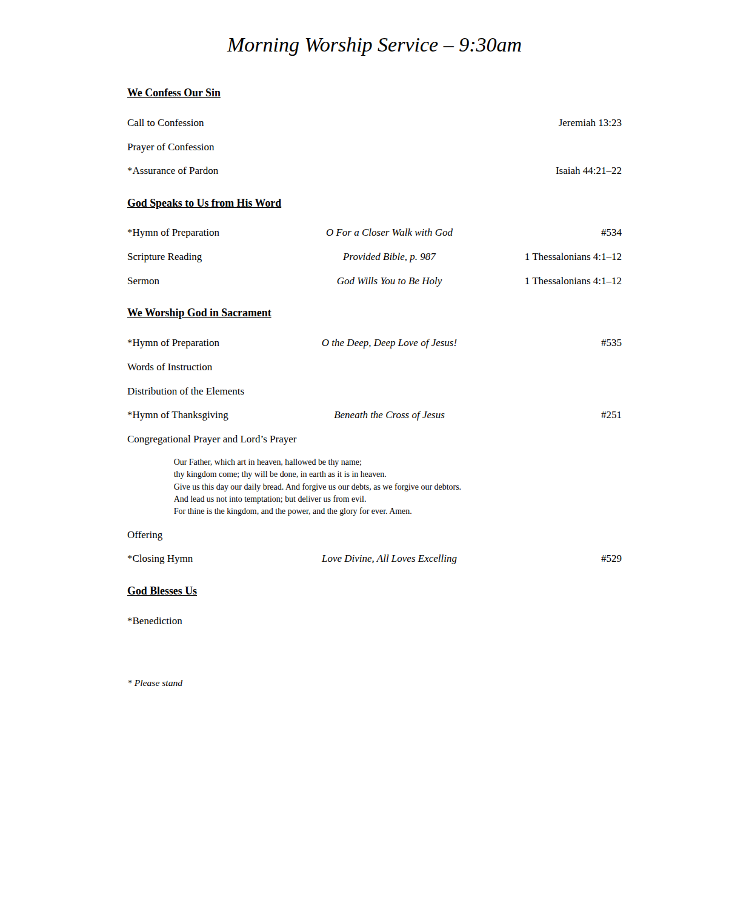Morning Worship Service – 9:30am
We Confess Our Sin
| Call to Confession | | Jeremiah 13:23 |
| Prayer of Confession | | |
| *Assurance of Pardon | | Isaiah 44:21–22 |
God Speaks to Us from His Word
| *Hymn of Preparation | O For a Closer Walk with God | #534 |
| Scripture Reading | Provided Bible, p. 987 | 1 Thessalonians 4:1–12 |
| Sermon | God Wills You to Be Holy | 1 Thessalonians 4:1–12 |
We Worship God in Sacrament
| *Hymn of Preparation | O the Deep, Deep Love of Jesus! | #535 |
| Words of Instruction | | |
| Distribution of the Elements | | |
| *Hymn of Thanksgiving | Beneath the Cross of Jesus | #251 |
| Congregational Prayer and Lord’s Prayer |
Our Father, which art in heaven, hallowed be thy name;
thy kingdom come; thy will be done, in earth as it is in heaven.
Give us this day our daily bread. And forgive us our debts, as we forgive our debtors.
And lead us not into temptation; but deliver us from evil.
For thine is the kingdom, and the power, and the glory for ever. Amen.
| Offering | | |
| *Closing Hymn | Love Divine, All Loves Excelling | #529 |
God Blesses Us
| *Benediction | | |
* Please stand